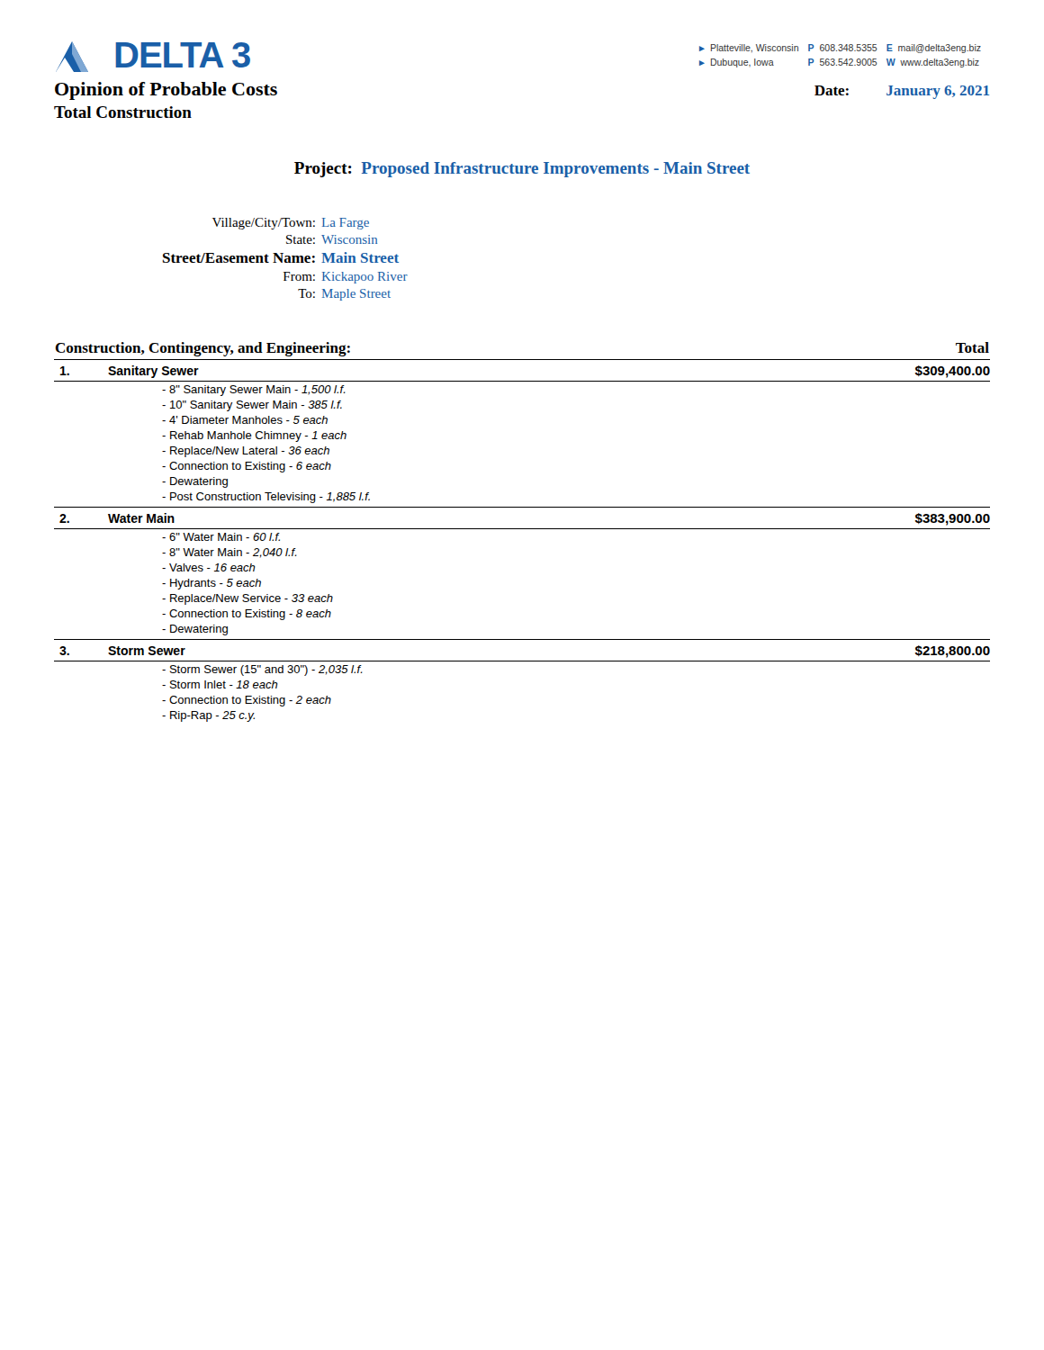DELTA 3
| ▸ Platteville, Wisconsin | P 608.348.5355 | E mail@delta3eng.biz |
| ▸ Dubuque, Iowa | P 563.542.9005 | W www.delta3eng.biz |
Opinion of Probable Costs
Total Construction
Date: January 6, 2021
Project: Proposed Infrastructure Improvements - Main Street
| Village/City/Town: | La Farge |
| State: | Wisconsin |
| Street/Easement Name: | Main Street |
| From: | Kickapoo River |
| To: | Maple Street |
| Construction, Contingency, and Engineering: | Total |
| --- | --- |
| 1. | Sanitary Sewer | $309,400.00 |
| | - 8" Sanitary Sewer Main - 1,500 l.f. |
| | - 10" Sanitary Sewer Main - 385 l.f. |
| | - 4' Diameter Manholes - 5 each |
| | - Rehab Manhole Chimney - 1 each |
| | - Replace/New Lateral - 36 each |
| | - Connection to Existing - 6 each |
| | - Dewatering |
| | - Post Construction Televising - 1,885 l.f. |
| 2. | Water Main | $383,900.00 |
| | - 6" Water Main - 60 l.f. |
| | - 8" Water Main - 2,040 l.f. |
| | - Valves - 16 each |
| | - Hydrants - 5 each |
| | - Replace/New Service - 33 each |
| | - Connection to Existing - 8 each |
| | - Dewatering |
| 3. | Storm Sewer | $218,800.00 |
| | - Storm Sewer (15" and 30") - 2,035 l.f. |
| | - Storm Inlet - 18 each |
| | - Connection to Existing - 2 each |
| | - Rip-Rap - 25 c.y. |